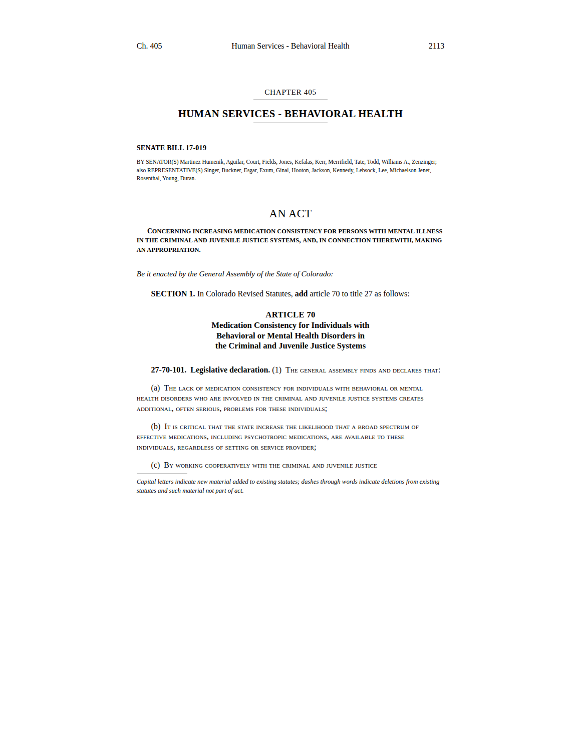Ch. 405
Human Services - Behavioral Health
2113
CHAPTER 405
HUMAN SERVICES - BEHAVIORAL HEALTH
SENATE BILL 17-019
BY SENATOR(S) Martinez Humenik, Aguilar, Court, Fields, Jones, Kefalas, Kerr, Merrifield, Tate, Todd, Williams A., Zenzinger;
also REPRESENTATIVE(S) Singer, Buckner, Esgar, Exum, Ginal, Hooton, Jackson, Kennedy, Lebsock, Lee, Michaelson Jenet, Rosenthal, Young, Duran.
AN ACT
CONCERNING INCREASING MEDICATION CONSISTENCY FOR PERSONS WITH MENTAL ILLNESS IN THE CRIMINAL AND JUVENILE JUSTICE SYSTEMS, AND, IN CONNECTION THEREWITH, MAKING AN APPROPRIATION.
Be it enacted by the General Assembly of the State of Colorado:
SECTION 1. In Colorado Revised Statutes, add article 70 to title 27 as follows:
ARTICLE 70 Medication Consistency for Individuals with
Behavioral or Mental Health Disorders in
the Criminal and Juvenile Justice Systems
27-70-101. Legislative declaration. (1) The general assembly finds and declares that:
(a) The lack of medication consistency for individuals with behavioral or mental health disorders who are involved in the criminal and juvenile justice systems creates additional, often serious, problems for these individuals;
(b) It is critical that the state increase the likelihood that a broad spectrum of effective medications, including psychotropic medications, are available to these individuals, regardless of setting or service provider;
(c) By working cooperatively with the criminal and juvenile justice
Capital letters indicate new material added to existing statutes; dashes through words indicate deletions from existing statutes and such material not part of act.